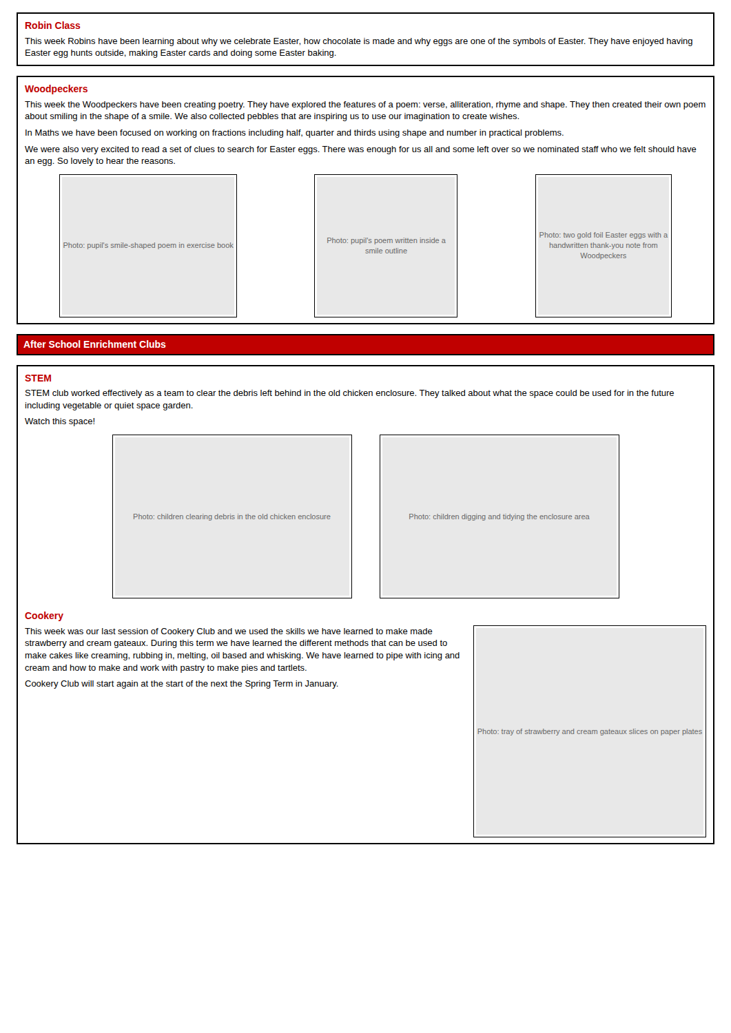Robin Class
This week Robins have been learning about why we celebrate Easter, how chocolate is made and why eggs are one of the symbols of Easter. They have enjoyed having Easter egg hunts outside, making Easter cards and doing some Easter baking.
Woodpeckers
This week the Woodpeckers have been creating poetry. They have explored the features of a poem: verse, alliteration, rhyme and shape. They then created their own poem about smiling in the shape of a smile. We also collected pebbles that are inspiring us to use our imagination to create wishes.
In Maths we have been focused on working on fractions including half, quarter and thirds using shape and number in practical problems.
We were also very excited to read a set of clues to search for Easter eggs. There was enough for us all and some left over so we nominated staff who we felt should have an egg. So lovely to hear the reasons.
Photo: pupil's smile-shaped poem in exercise book
Photo: pupil's poem written inside a smile outline
Photo: two gold foil Easter eggs with a handwritten thank-you note from Woodpeckers
After School Enrichment Clubs
STEM
STEM club worked effectively as a team to clear the debris left behind in the old chicken enclosure. They talked about what the space could be used for in the future including vegetable or quiet space garden.
Watch this space!
Photo: children clearing debris in the old chicken enclosure
Photo: children digging and tidying the enclosure area
Cookery
This week was our last session of Cookery Club and we used the skills we have learned to make made strawberry and cream gateaux. During this term we have learned the different methods that can be used to make cakes like creaming, rubbing in, melting, oil based and whisking. We have learned to pipe with icing and cream and how to make and work with pastry to make pies and tartlets.
Cookery Club will start again at the start of the next the Spring Term in January.
Photo: tray of strawberry and cream gateaux slices on paper plates